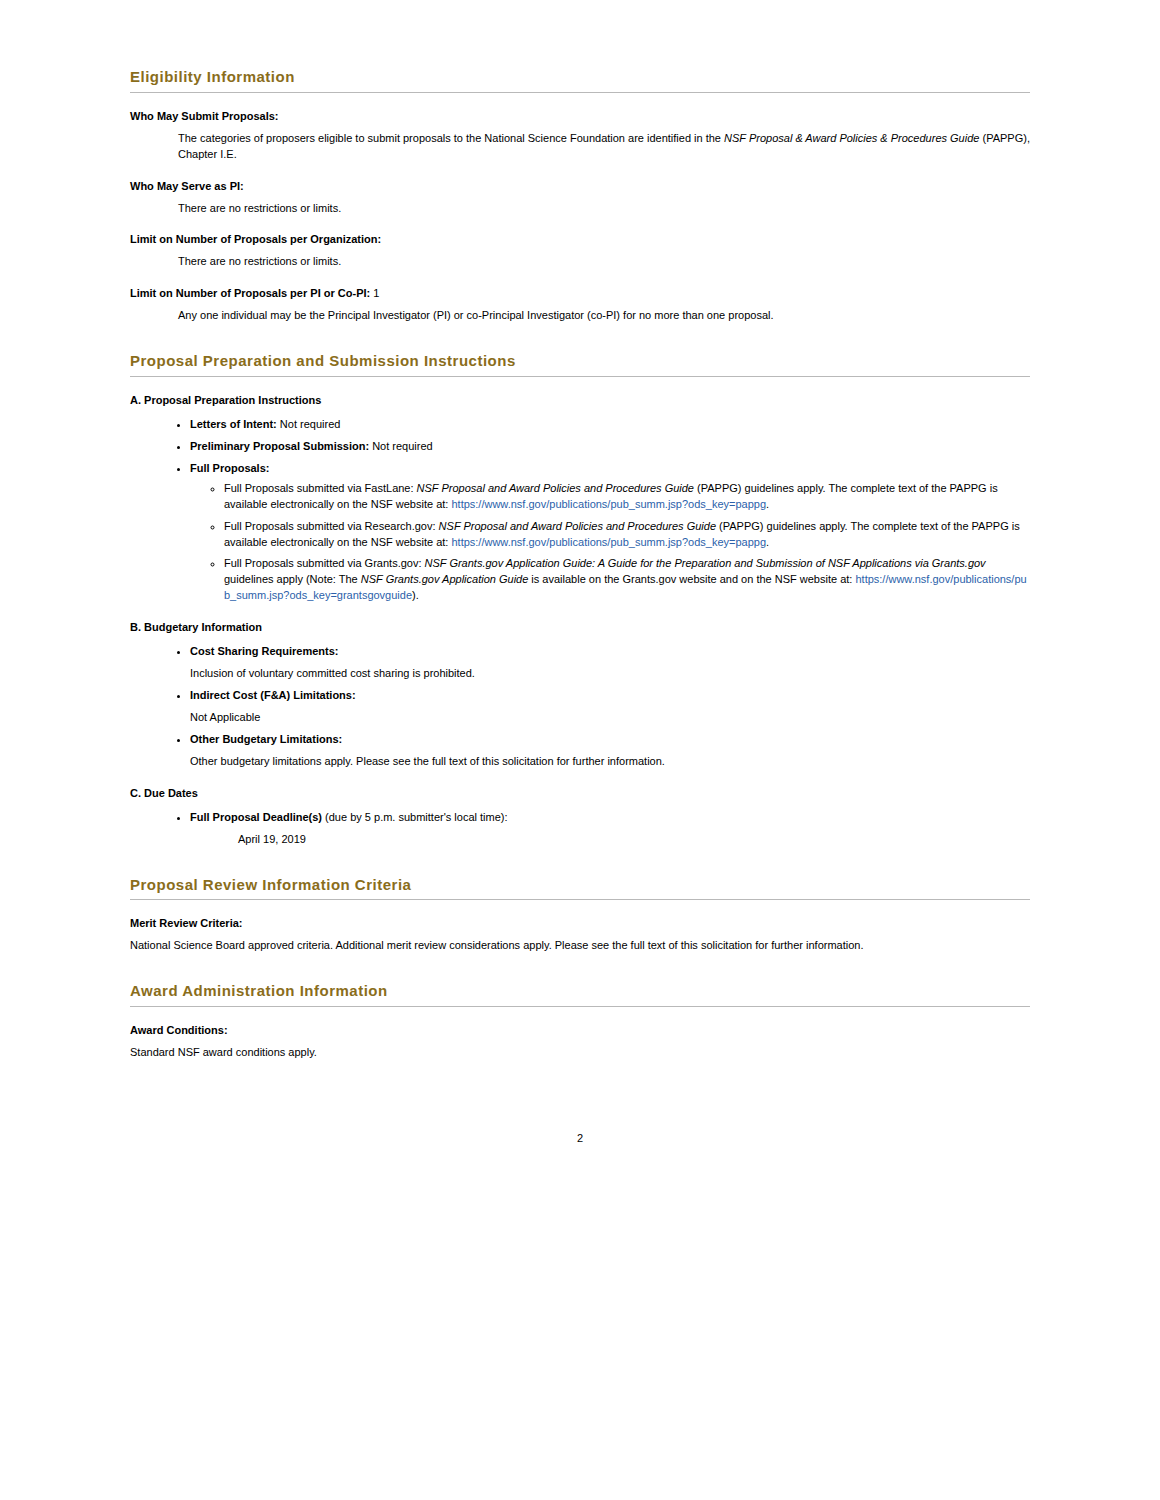Eligibility Information
Who May Submit Proposals:
The categories of proposers eligible to submit proposals to the National Science Foundation are identified in the NSF Proposal & Award Policies & Procedures Guide (PAPPG), Chapter I.E.
Who May Serve as PI:
There are no restrictions or limits.
Limit on Number of Proposals per Organization:
There are no restrictions or limits.
Limit on Number of Proposals per PI or Co-PI: 1
Any one individual may be the Principal Investigator (PI) or co-Principal Investigator (co-PI) for no more than one proposal.
Proposal Preparation and Submission Instructions
A. Proposal Preparation Instructions
Letters of Intent: Not required
Preliminary Proposal Submission: Not required
Full Proposals:
Full Proposals submitted via FastLane: NSF Proposal and Award Policies and Procedures Guide (PAPPG) guidelines apply. The complete text of the PAPPG is available electronically on the NSF website at: https://www.nsf.gov/publications/pub_summ.jsp?ods_key=pappg.
Full Proposals submitted via Research.gov: NSF Proposal and Award Policies and Procedures Guide (PAPPG) guidelines apply. The complete text of the PAPPG is available electronically on the NSF website at: https://www.nsf.gov/publications/pub_summ.jsp?ods_key=pappg.
Full Proposals submitted via Grants.gov: NSF Grants.gov Application Guide: A Guide for the Preparation and Submission of NSF Applications via Grants.gov guidelines apply (Note: The NSF Grants.gov Application Guide is available on the Grants.gov website and on the NSF website at: https://www.nsf.gov/publications/pub_summ.jsp?ods_key=grantsgovguide).
B. Budgetary Information
Cost Sharing Requirements:
Inclusion of voluntary committed cost sharing is prohibited.
Indirect Cost (F&A) Limitations:
Not Applicable
Other Budgetary Limitations:
Other budgetary limitations apply. Please see the full text of this solicitation for further information.
C. Due Dates
Full Proposal Deadline(s) (due by 5 p.m. submitter's local time):
April 19, 2019
Proposal Review Information Criteria
Merit Review Criteria:
National Science Board approved criteria. Additional merit review considerations apply. Please see the full text of this solicitation for further information.
Award Administration Information
Award Conditions:
Standard NSF award conditions apply.
2